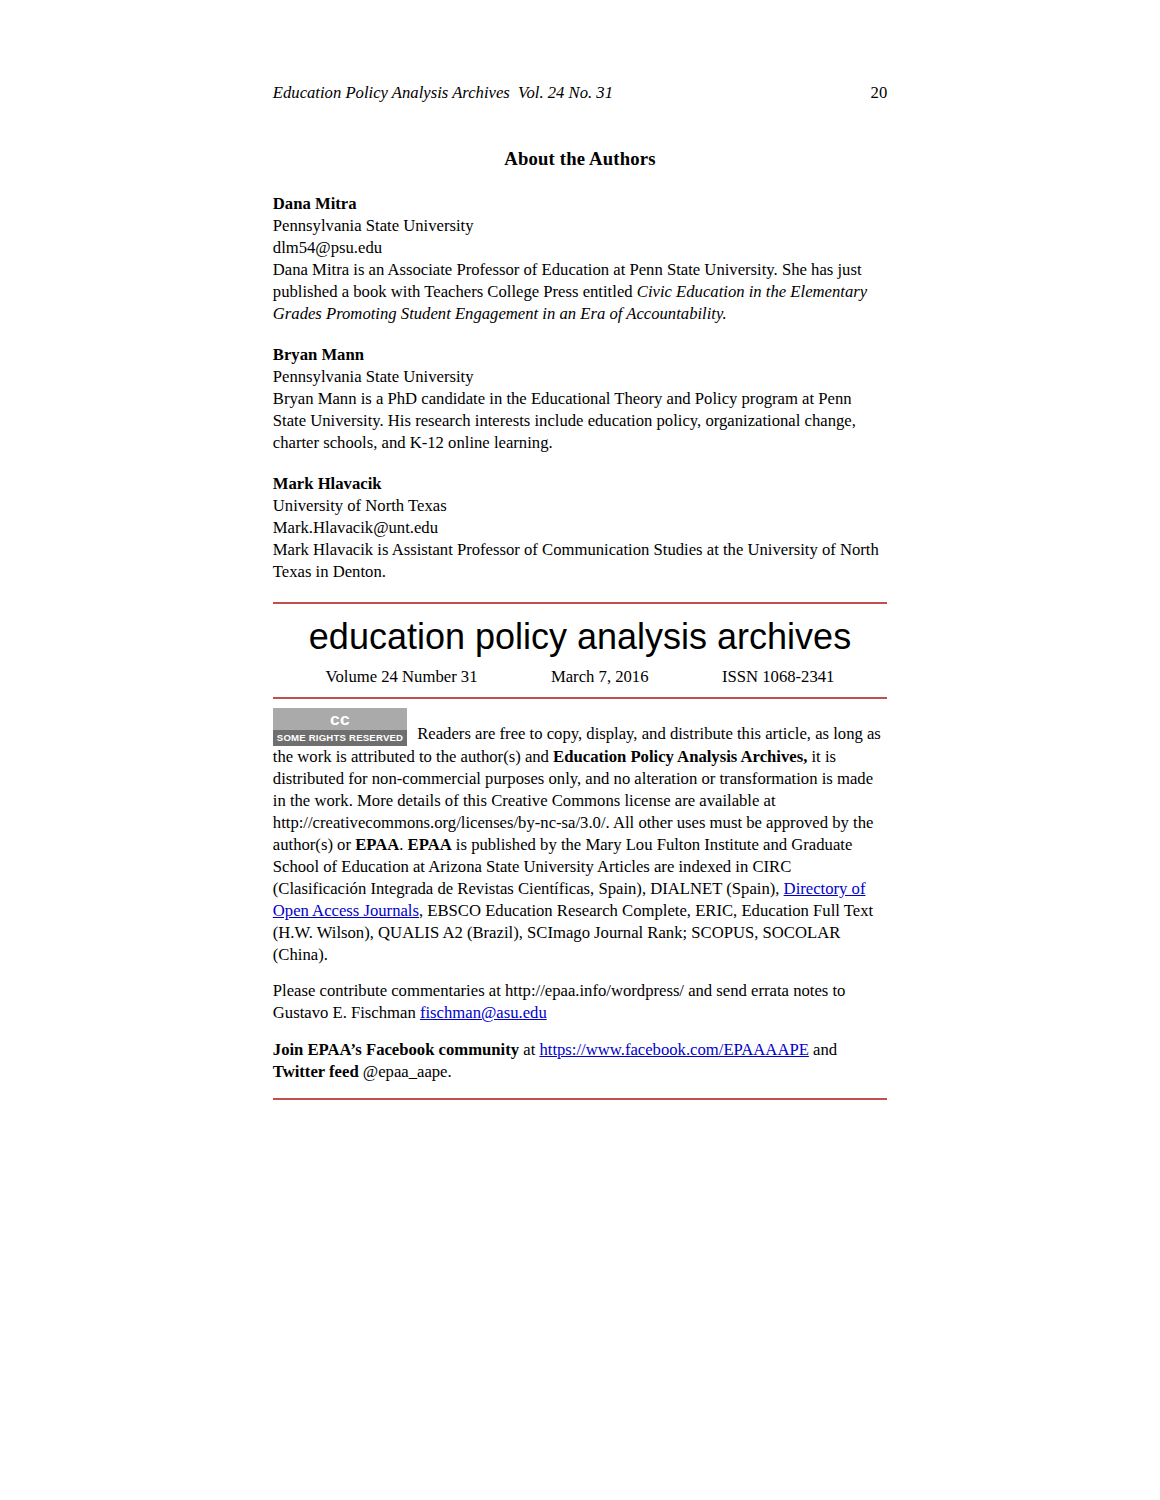Education Policy Analysis Archives Vol. 24 No. 31 20
About the Authors
Dana Mitra
Pennsylvania State University
dlm54@psu.edu
Dana Mitra is an Associate Professor of Education at Penn State University. She has just published a book with Teachers College Press entitled Civic Education in the Elementary Grades Promoting Student Engagement in an Era of Accountability.
Bryan Mann
Pennsylvania State University
Bryan Mann is a PhD candidate in the Educational Theory and Policy program at Penn State University. His research interests include education policy, organizational change, charter schools, and K-12 online learning.
Mark Hlavacik
University of North Texas
Mark.Hlavacik@unt.edu
Mark Hlavacik is Assistant Professor of Communication Studies at the University of North Texas in Denton.
education policy analysis archives
Volume 24 Number 31 March 7, 2016 ISSN 1068-2341
cc SOME RIGHTS RESERVED Readers are free to copy, display, and distribute this article, as long as the work is attributed to the author(s) and Education Policy Analysis Archives, it is distributed for non-commercial purposes only, and no alteration or transformation is made in the work. More details of this Creative Commons license are available at http://creativecommons.org/licenses/by-nc-sa/3.0/. All other uses must be approved by the author(s) or EPAA. EPAA is published by the Mary Lou Fulton Institute and Graduate School of Education at Arizona State University Articles are indexed in CIRC (Clasificación Integrada de Revistas Científicas, Spain), DIALNET (Spain), Directory of Open Access Journals, EBSCO Education Research Complete, ERIC, Education Full Text (H.W. Wilson), QUALIS A2 (Brazil), SCImago Journal Rank; SCOPUS, SOCOLAR (China).
Please contribute commentaries at http://epaa.info/wordpress/ and send errata notes to Gustavo E. Fischman fischman@asu.edu
Join EPAA’s Facebook community at https://www.facebook.com/EPAAAAPE and Twitter feed @epaa_aape.